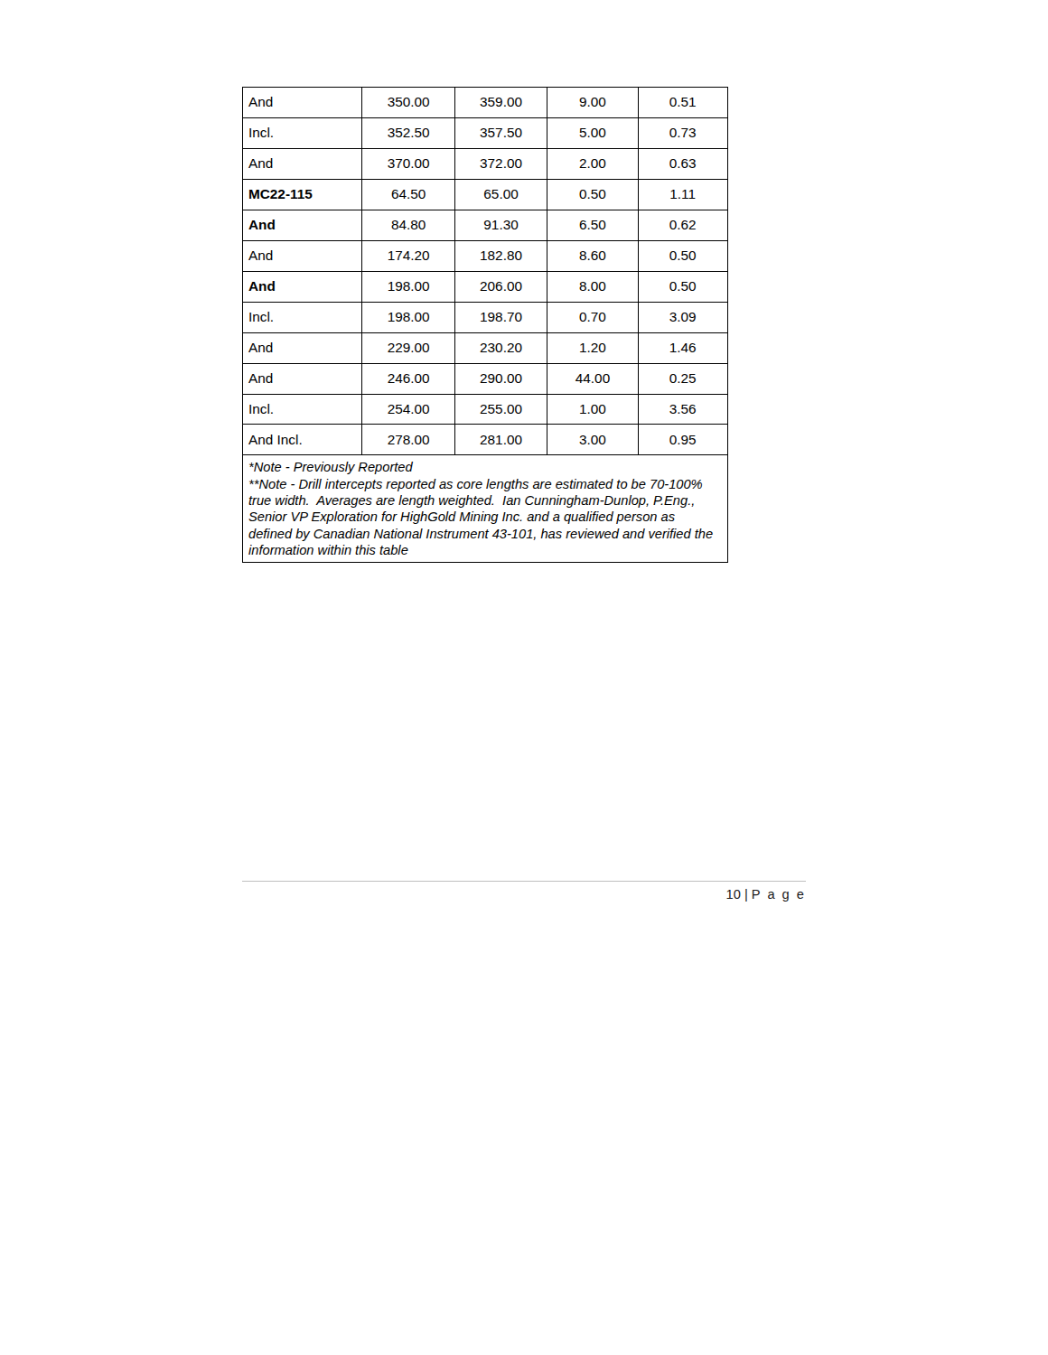| And | 350.00 | 359.00 | 9.00 | 0.51 |
| Incl. | 352.50 | 357.50 | 5.00 | 0.73 |
| And | 370.00 | 372.00 | 2.00 | 0.63 |
| MC22-115 | 64.50 | 65.00 | 0.50 | 1.11 |
| And | 84.80 | 91.30 | 6.50 | 0.62 |
| And | 174.20 | 182.80 | 8.60 | 0.50 |
| And | 198.00 | 206.00 | 8.00 | 0.50 |
| Incl. | 198.00 | 198.70 | 0.70 | 3.09 |
| And | 229.00 | 230.20 | 1.20 | 1.46 |
| And | 246.00 | 290.00 | 44.00 | 0.25 |
| Incl. | 254.00 | 255.00 | 1.00 | 3.56 |
| And Incl. | 278.00 | 281.00 | 3.00 | 0.95 |
| *Note - Previously Reported **Note - Drill intercepts reported as core lengths are estimated to be 70-100% true width. Averages are length weighted. Ian Cunningham-Dunlop, P.Eng., Senior VP Exploration for HighGold Mining Inc. and a qualified person as defined by Canadian National Instrument 43-101, has reviewed and verified the information within this table |
10 | P a g e